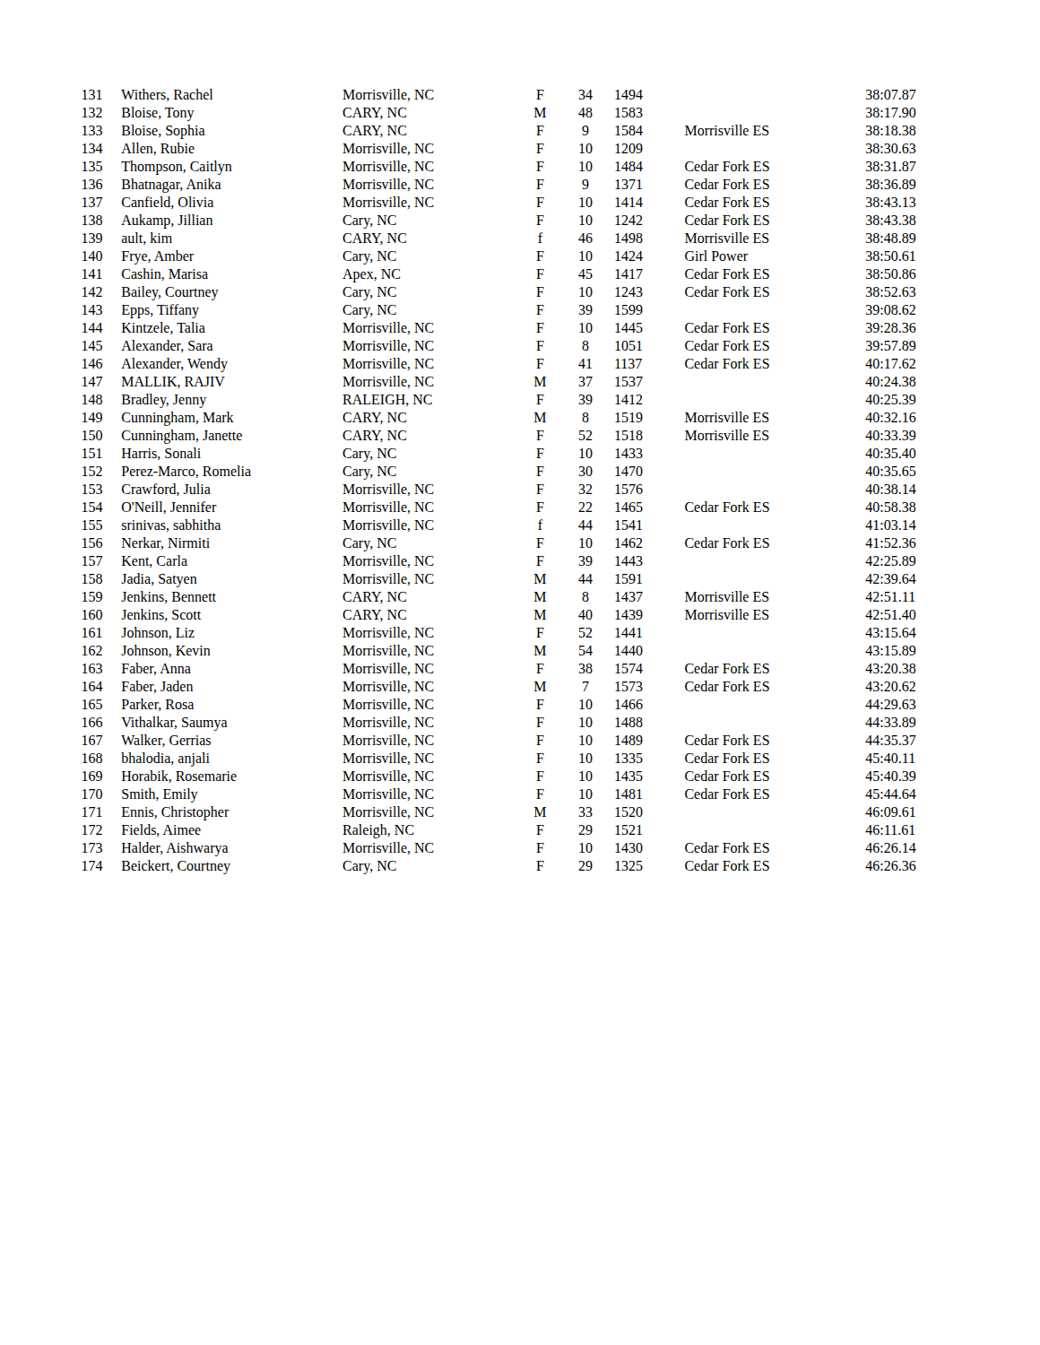| 131 | Withers, Rachel | Morrisville, NC | F | 34 | 1494 | | 38:07.87 |
| 132 | Bloise, Tony | CARY, NC | M | 48 | 1583 | | 38:17.90 |
| 133 | Bloise, Sophia | CARY, NC | F | 9 | 1584 | Morrisville ES | 38:18.38 |
| 134 | Allen, Rubie | Morrisville, NC | F | 10 | 1209 | | 38:30.63 |
| 135 | Thompson, Caitlyn | Morrisville, NC | F | 10 | 1484 | Cedar Fork ES | 38:31.87 |
| 136 | Bhatnagar, Anika | Morrisville, NC | F | 9 | 1371 | Cedar Fork ES | 38:36.89 |
| 137 | Canfield, Olivia | Morrisville, NC | F | 10 | 1414 | Cedar Fork ES | 38:43.13 |
| 138 | Aukamp, Jillian | Cary, NC | F | 10 | 1242 | Cedar Fork ES | 38:43.38 |
| 139 | ault, kim | CARY, NC | f | 46 | 1498 | Morrisville ES | 38:48.89 |
| 140 | Frye, Amber | Cary, NC | F | 10 | 1424 | Girl Power | 38:50.61 |
| 141 | Cashin, Marisa | Apex, NC | F | 45 | 1417 | Cedar Fork ES | 38:50.86 |
| 142 | Bailey, Courtney | Cary, NC | F | 10 | 1243 | Cedar Fork ES | 38:52.63 |
| 143 | Epps, Tiffany | Cary, NC | F | 39 | 1599 | | 39:08.62 |
| 144 | Kintzele, Talia | Morrisville, NC | F | 10 | 1445 | Cedar Fork ES | 39:28.36 |
| 145 | Alexander, Sara | Morrisville, NC | F | 8 | 1051 | Cedar Fork ES | 39:57.89 |
| 146 | Alexander, Wendy | Morrisville, NC | F | 41 | 1137 | Cedar Fork ES | 40:17.62 |
| 147 | MALLIK, RAJIV | Morrisville, NC | M | 37 | 1537 | | 40:24.38 |
| 148 | Bradley, Jenny | RALEIGH, NC | F | 39 | 1412 | | 40:25.39 |
| 149 | Cunningham, Mark | CARY, NC | M | 8 | 1519 | Morrisville ES | 40:32.16 |
| 150 | Cunningham, Janette | CARY, NC | F | 52 | 1518 | Morrisville ES | 40:33.39 |
| 151 | Harris, Sonali | Cary, NC | F | 10 | 1433 | | 40:35.40 |
| 152 | Perez-Marco, Romelia | Cary, NC | F | 30 | 1470 | | 40:35.65 |
| 153 | Crawford, Julia | Morrisville, NC | F | 32 | 1576 | | 40:38.14 |
| 154 | O'Neill, Jennifer | Morrisville, NC | F | 22 | 1465 | Cedar Fork ES | 40:58.38 |
| 155 | srinivas, sabhitha | Morrisville, NC | f | 44 | 1541 | | 41:03.14 |
| 156 | Nerkar, Nirmiti | Cary, NC | F | 10 | 1462 | Cedar Fork ES | 41:52.36 |
| 157 | Kent, Carla | Morrisville, NC | F | 39 | 1443 | | 42:25.89 |
| 158 | Jadia, Satyen | Morrisville, NC | M | 44 | 1591 | | 42:39.64 |
| 159 | Jenkins, Bennett | CARY, NC | M | 8 | 1437 | Morrisville ES | 42:51.11 |
| 160 | Jenkins, Scott | CARY, NC | M | 40 | 1439 | Morrisville ES | 42:51.40 |
| 161 | Johnson, Liz | Morrisville, NC | F | 52 | 1441 | | 43:15.64 |
| 162 | Johnson, Kevin | Morrisville, NC | M | 54 | 1440 | | 43:15.89 |
| 163 | Faber, Anna | Morrisville, NC | F | 38 | 1574 | Cedar Fork ES | 43:20.38 |
| 164 | Faber, Jaden | Morrisville, NC | M | 7 | 1573 | Cedar Fork ES | 43:20.62 |
| 165 | Parker, Rosa | Morrisville, NC | F | 10 | 1466 | | 44:29.63 |
| 166 | Vithalkar, Saumya | Morrisville, NC | F | 10 | 1488 | | 44:33.89 |
| 167 | Walker, Gerrias | Morrisville, NC | F | 10 | 1489 | Cedar Fork ES | 44:35.37 |
| 168 | bhalodia, anjali | Morrisville, NC | F | 10 | 1335 | Cedar Fork ES | 45:40.11 |
| 169 | Horabik, Rosemarie | Morrisville, NC | F | 10 | 1435 | Cedar Fork ES | 45:40.39 |
| 170 | Smith, Emily | Morrisville, NC | F | 10 | 1481 | Cedar Fork ES | 45:44.64 |
| 171 | Ennis, Christopher | Morrisville, NC | M | 33 | 1520 | | 46:09.61 |
| 172 | Fields, Aimee | Raleigh, NC | F | 29 | 1521 | | 46:11.61 |
| 173 | Halder, Aishwarya | Morrisville, NC | F | 10 | 1430 | Cedar Fork ES | 46:26.14 |
| 174 | Beickert, Courtney | Cary, NC | F | 29 | 1325 | Cedar Fork ES | 46:26.36 |